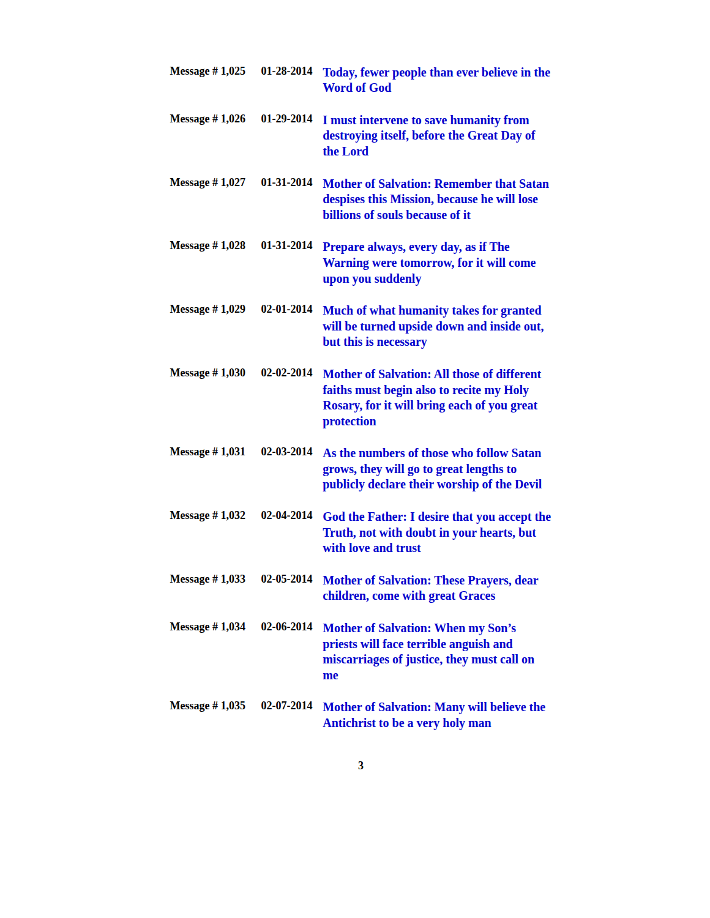| Message # 1,025 | 01-28-2014 | Today, fewer people than ever believe in the Word of God |
| Message # 1,026 | 01-29-2014 | I must intervene to save humanity from destroying itself, before the Great Day of the Lord |
| Message # 1,027 | 01-31-2014 | Mother of Salvation: Remember that Satan despises this Mission, because he will lose billions of souls because of it |
| Message # 1,028 | 01-31-2014 | Prepare always, every day, as if The Warning were tomorrow, for it will come upon you suddenly |
| Message # 1,029 | 02-01-2014 | Much of what humanity takes for granted will be turned upside down and inside out, but this is necessary |
| Message # 1,030 | 02-02-2014 | Mother of Salvation: All those of different faiths must begin also to recite my Holy Rosary, for it will bring each of you great protection |
| Message # 1,031 | 02-03-2014 | As the numbers of those who follow Satan grows, they will go to great lengths to publicly declare their worship of the Devil |
| Message # 1,032 | 02-04-2014 | God the Father: I desire that you accept the Truth, not with doubt in your hearts, but with love and trust |
| Message # 1,033 | 02-05-2014 | Mother of Salvation: These Prayers, dear children, come with great Graces |
| Message # 1,034 | 02-06-2014 | Mother of Salvation: When my Son’s priests will face terrible anguish and miscarriages of justice, they must call on me |
| Message # 1,035 | 02-07-2014 | Mother of Salvation: Many will believe the Antichrist to be a very holy man |
3